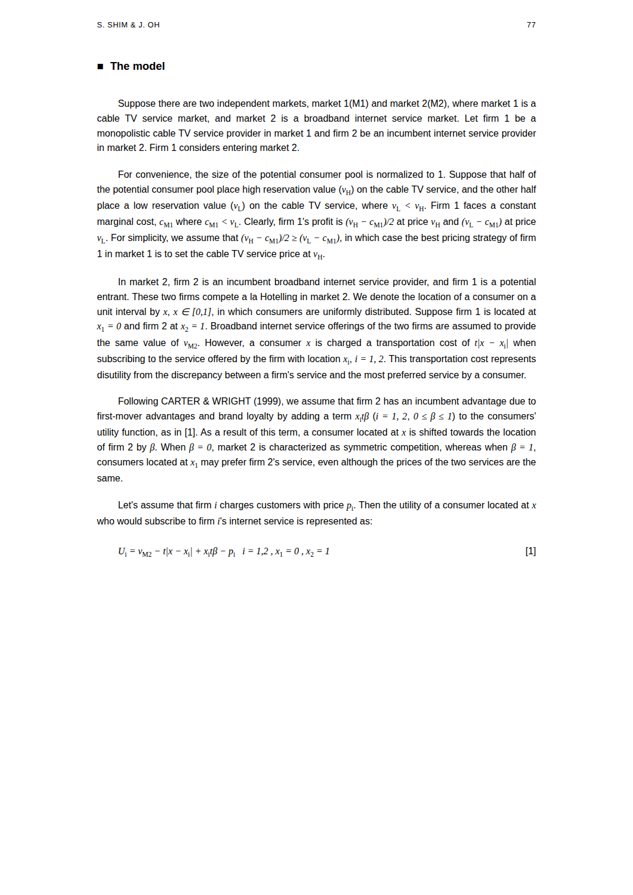S. SHIM & J. OH 77
■The model
Suppose there are two independent markets, market 1(M1) and market 2(M2), where market 1 is a cable TV service market, and market 2 is a broadband internet service market. Let firm 1 be a monopolistic cable TV service provider in market 1 and firm 2 be an incumbent internet service provider in market 2. Firm 1 considers entering market 2.
For convenience, the size of the potential consumer pool is normalized to 1. Suppose that half of the potential consumer pool place high reservation value (vH) on the cable TV service, and the other half place a low reservation value (vL) on the cable TV service, where vL < vH. Firm 1 faces a constant marginal cost, cM1 where cM1 < vL. Clearly, firm 1's profit is (vH − cM1)/2 at price vH and (vL − cM1) at price vL. For simplicity, we assume that (vH − cM1)/2 ≥ (vL − cM1), in which case the best pricing strategy of firm 1 in market 1 is to set the cable TV service price at vH.
In market 2, firm 2 is an incumbent broadband internet service provider, and firm 1 is a potential entrant. These two firms compete a la Hotelling in market 2. We denote the location of a consumer on a unit interval by x, x ∈ [0,1], in which consumers are uniformly distributed. Suppose firm 1 is located at x1 = 0 and firm 2 at x2 = 1. Broadband internet service offerings of the two firms are assumed to provide the same value of vM2. However, a consumer x is charged a transportation cost of t|x − xi| when subscribing to the service offered by the firm with location xi, i = 1, 2. This transportation cost represents disutility from the discrepancy between a firm's service and the most preferred service by a consumer.
Following CARTER & WRIGHT (1999), we assume that firm 2 has an incumbent advantage due to first-mover advantages and brand loyalty by adding a term xitβ (i = 1, 2, 0 ≤ β ≤ 1) to the consumers' utility function, as in [1]. As a result of this term, a consumer located at x is shifted towards the location of firm 2 by β. When β = 0, market 2 is characterized as symmetric competition, whereas when β = 1, consumers located at x1 may prefer firm 2's service, even although the prices of the two services are the same.
Let's assume that firm i charges customers with price pi. Then the utility of a consumer located at x who would subscribe to firm i's internet service is represented as:
Ui = vM2 − t|x − xi| + xitβ − pi i = 1,2 , x1 = 0 , x2 = 1 [1]